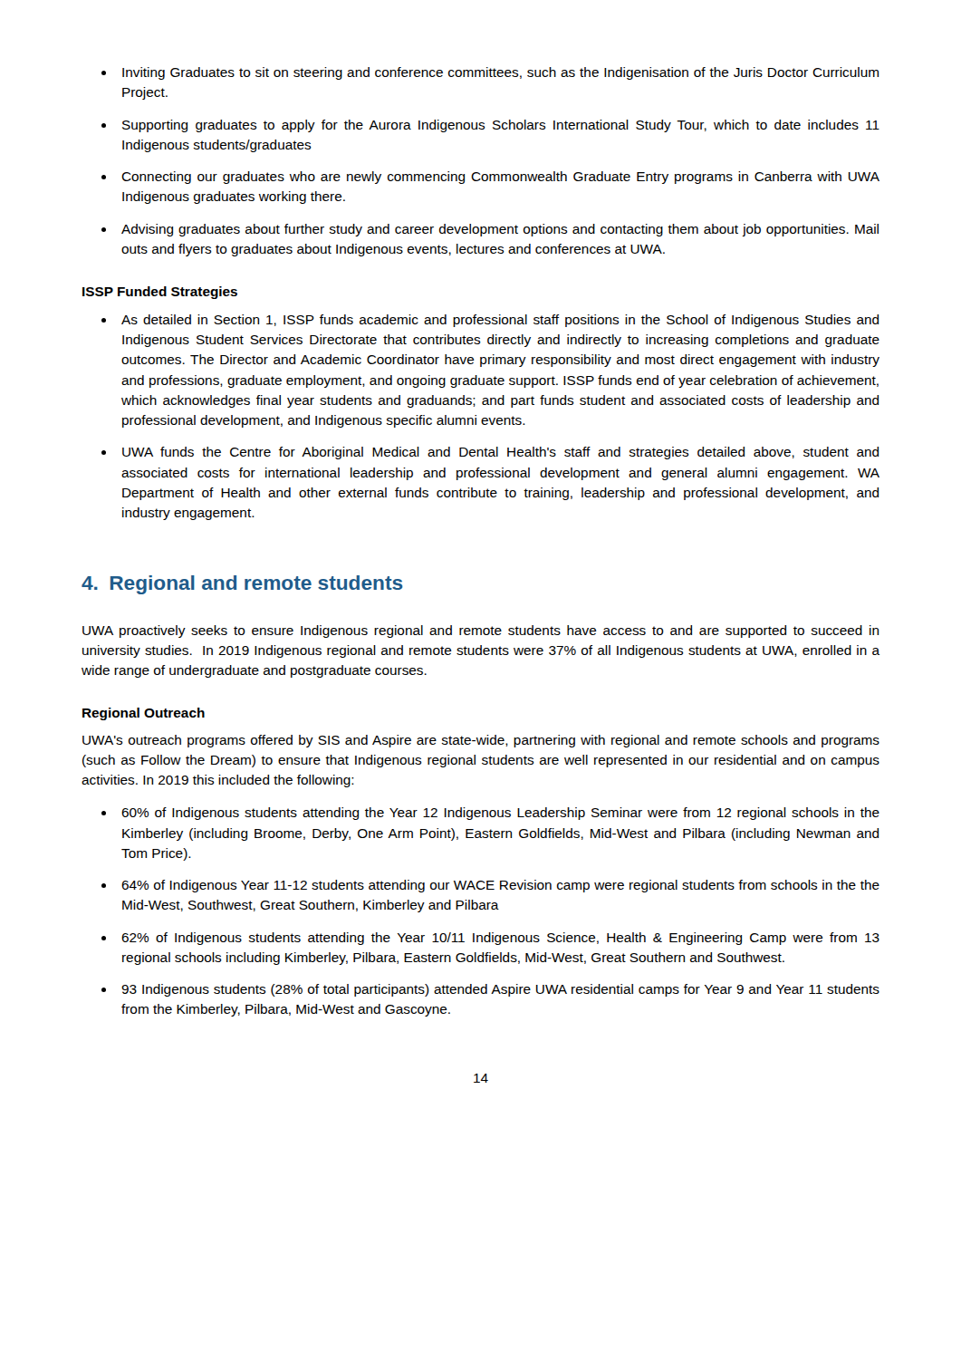Inviting Graduates to sit on steering and conference committees, such as the Indigenisation of the Juris Doctor Curriculum Project.
Supporting graduates to apply for the Aurora Indigenous Scholars International Study Tour, which to date includes 11 Indigenous students/graduates
Connecting our graduates who are newly commencing Commonwealth Graduate Entry programs in Canberra with UWA Indigenous graduates working there.
Advising graduates about further study and career development options and contacting them about job opportunities. Mail outs and flyers to graduates about Indigenous events, lectures and conferences at UWA.
ISSP Funded Strategies
As detailed in Section 1, ISSP funds academic and professional staff positions in the School of Indigenous Studies and Indigenous Student Services Directorate that contributes directly and indirectly to increasing completions and graduate outcomes. The Director and Academic Coordinator have primary responsibility and most direct engagement with industry and professions, graduate employment, and ongoing graduate support. ISSP funds end of year celebration of achievement, which acknowledges final year students and graduands; and part funds student and associated costs of leadership and professional development, and Indigenous specific alumni events.
UWA funds the Centre for Aboriginal Medical and Dental Health's staff and strategies detailed above, student and associated costs for international leadership and professional development and general alumni engagement. WA Department of Health and other external funds contribute to training, leadership and professional development, and industry engagement.
4. Regional and remote students
UWA proactively seeks to ensure Indigenous regional and remote students have access to and are supported to succeed in university studies. In 2019 Indigenous regional and remote students were 37% of all Indigenous students at UWA, enrolled in a wide range of undergraduate and postgraduate courses.
Regional Outreach
UWA's outreach programs offered by SIS and Aspire are state-wide, partnering with regional and remote schools and programs (such as Follow the Dream) to ensure that Indigenous regional students are well represented in our residential and on campus activities. In 2019 this included the following:
60% of Indigenous students attending the Year 12 Indigenous Leadership Seminar were from 12 regional schools in the Kimberley (including Broome, Derby, One Arm Point), Eastern Goldfields, Mid-West and Pilbara (including Newman and Tom Price).
64% of Indigenous Year 11-12 students attending our WACE Revision camp were regional students from schools in the the Mid-West, Southwest, Great Southern, Kimberley and Pilbara
62% of Indigenous students attending the Year 10/11 Indigenous Science, Health & Engineering Camp were from 13 regional schools including Kimberley, Pilbara, Eastern Goldfields, Mid-West, Great Southern and Southwest.
93 Indigenous students (28% of total participants) attended Aspire UWA residential camps for Year 9 and Year 11 students from the Kimberley, Pilbara, Mid-West and Gascoyne.
14